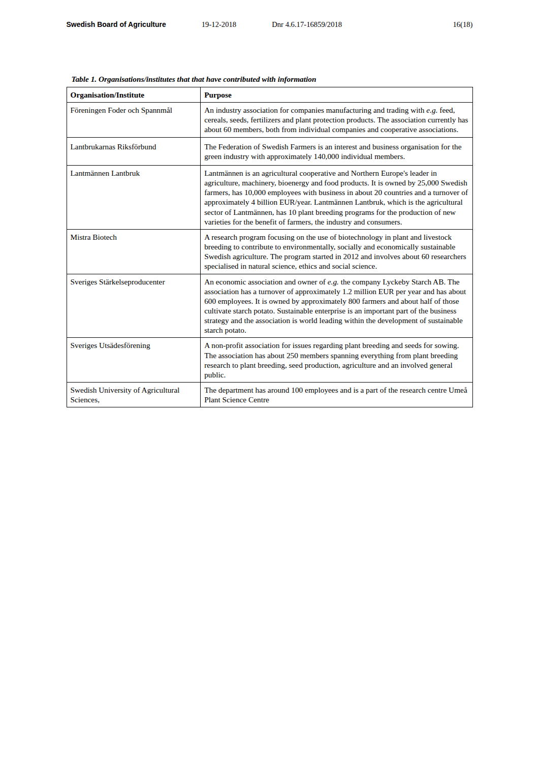Swedish Board of Agriculture 19-12-2018 Dnr 4.6.17-16859/2018 16(18)
Table 1. Organisations/institutes that that have contributed with information
| Organisation/Institute | Purpose |
| --- | --- |
| Föreningen Foder och Spannmål | An industry association for companies manufacturing and trading with e.g. feed, cereals, seeds, fertilizers and plant protection products. The association currently has about 60 members, both from individual companies and cooperative associations. |
| Lantbrukarnas Riksförbund | The Federation of Swedish Farmers is an interest and business organisation for the green industry with approximately 140,000 individual members. |
| Lantmännen Lantbruk | Lantmännen is an agricultural cooperative and Northern Europe's leader in agriculture, machinery, bioenergy and food products. It is owned by 25,000 Swedish farmers, has 10,000 employees with business in about 20 countries and a turnover of approximately 4 billion EUR/year. Lantmännen Lantbruk, which is the agricultural sector of Lantmännen, has 10 plant breeding programs for the production of new varieties for the benefit of farmers, the industry and consumers. |
| Mistra Biotech | A research program focusing on the use of biotechnology in plant and livestock breeding to contribute to environmentally, socially and economically sustainable Swedish agriculture. The program started in 2012 and involves about 60 researchers specialised in natural science, ethics and social science. |
| Sveriges Stärkelseproducenter | An economic association and owner of e.g. the company Lyckeby Starch AB. The association has a turnover of approximately 1.2 million EUR per year and has about 600 employees. It is owned by approximately 800 farmers and about half of those cultivate starch potato. Sustainable enterprise is an important part of the business strategy and the association is world leading within the development of sustainable starch potato. |
| Sveriges Utsädesförening | A non-profit association for issues regarding plant breeding and seeds for sowing. The association has about 250 members spanning everything from plant breeding research to plant breeding, seed production, agriculture and an involved general public. |
| Swedish University of Agricultural Sciences, | The department has around 100 employees and is a part of the research centre Umeå Plant Science Centre |